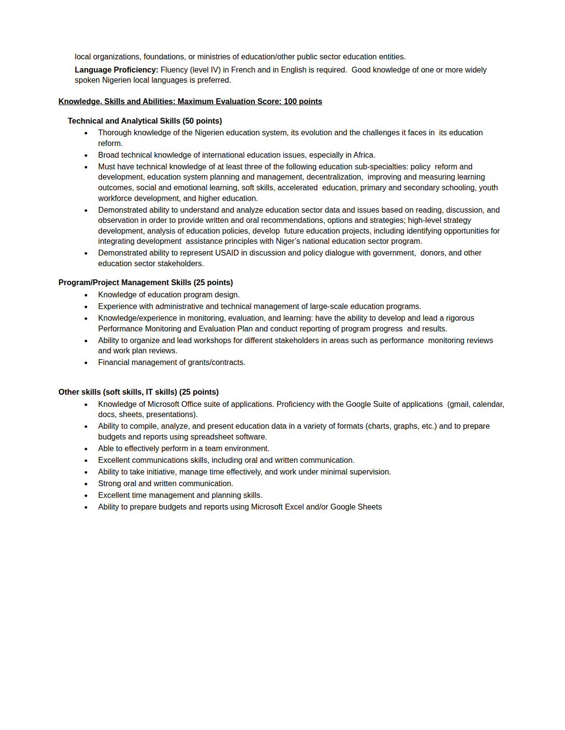local organizations, foundations, or ministries of education/other public sector education entities.
Language Proficiency: Fluency (level IV) in French and in English is required. Good knowledge of one or more widely spoken Nigerien local languages is preferred.
Knowledge, Skills and Abilities: Maximum Evaluation Score: 100 points
Technical and Analytical Skills (50 points)
Thorough knowledge of the Nigerien education system, its evolution and the challenges it faces in its education reform.
Broad technical knowledge of international education issues, especially in Africa.
Must have technical knowledge of at least three of the following education sub-specialties: policy reform and development, education system planning and management, decentralization, improving and measuring learning outcomes, social and emotional learning, soft skills, accelerated education, primary and secondary schooling, youth workforce development, and higher education.
Demonstrated ability to understand and analyze education sector data and issues based on reading, discussion, and observation in order to provide written and oral recommendations, options and strategies; high-level strategy development, analysis of education policies, develop future education projects, including identifying opportunities for integrating development assistance principles with Niger’s national education sector program.
Demonstrated ability to represent USAID in discussion and policy dialogue with government, donors, and other education sector stakeholders.
Program/Project Management Skills (25 points)
Knowledge of education program design.
Experience with administrative and technical management of large-scale education programs.
Knowledge/experience in monitoring, evaluation, and learning: have the ability to develop and lead a rigorous Performance Monitoring and Evaluation Plan and conduct reporting of program progress and results.
Ability to organize and lead workshops for different stakeholders in areas such as performance monitoring reviews and work plan reviews.
Financial management of grants/contracts.
Other skills (soft skills, IT skills) (25 points)
Knowledge of Microsoft Office suite of applications. Proficiency with the Google Suite of applications (gmail, calendar, docs, sheets, presentations).
Ability to compile, analyze, and present education data in a variety of formats (charts, graphs, etc.) and to prepare budgets and reports using spreadsheet software.
Able to effectively perform in a team environment.
Excellent communications skills, including oral and written communication.
Ability to take initiative, manage time effectively, and work under minimal supervision.
Strong oral and written communication.
Excellent time management and planning skills.
Ability to prepare budgets and reports using Microsoft Excel and/or Google Sheets